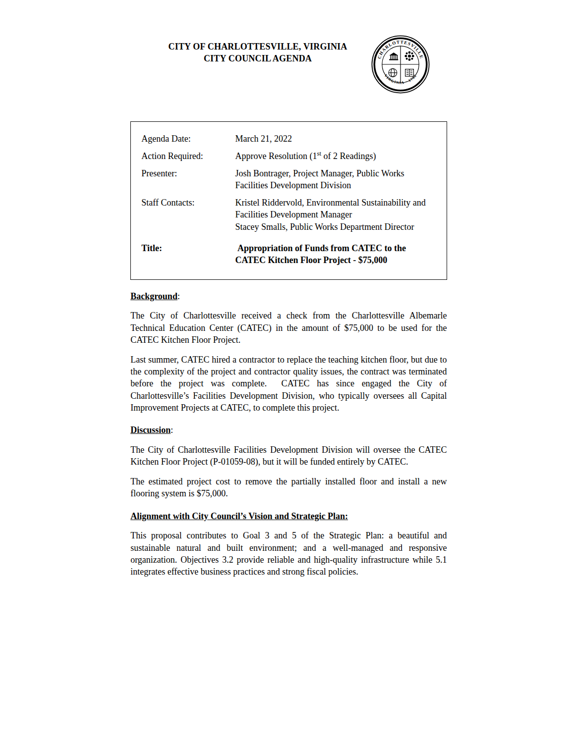CITY OF CHARLOTTESVILLE, VIRGINIA CITY COUNCIL AGENDA
CHARLOTTESVILLE VIRGINIA · 1762
| Agenda Date: | March 21, 2022 |
| Action Required: | Approve Resolution (1 st of 2 Readings) |
| Presenter: | Josh Bontrager, Project Manager, Public Works Facilities Development Division |
| Staff Contacts: | Kristel Riddervold, Environmental Sustainability and Facilities Development Manager Stacey Smalls, Public Works Department Director |
| Title: | Appropriation of Funds from CATEC to the CATEC Kitchen Floor Project - $75,000 |
Background
:
The City of Charlottesville received a check from the Charlottesville Albemarle Technical Education Center (CATEC) in the amount of $75,000 to be used for the CATEC Kitchen Floor Project.
Last summer, CATEC hired a contractor to replace the teaching kitchen floor, but due to the complexity of the project and contractor quality issues, the contract was terminated before the project was complete. CATEC has since engaged the City of Charlottesville’s Facilities Development Division, who typically oversees all Capital Improvement Projects at CATEC, to complete this project.
Discussion
:
The City of Charlottesville Facilities Development Division will oversee the CATEC Kitchen Floor Project (P-01059-08), but it will be funded entirely by CATEC.
The estimated project cost to remove the partially installed floor and install a new flooring system is $75,000.
Alignment with City Council’s Vision and Strategic Plan:
This proposal contributes to Goal 3 and 5 of the Strategic Plan: a beautiful and sustainable natural and built environment; and a well-managed and responsive organization. Objectives 3.2 provide reliable and high-quality infrastructure while 5.1 integrates effective business practices and strong fiscal policies.